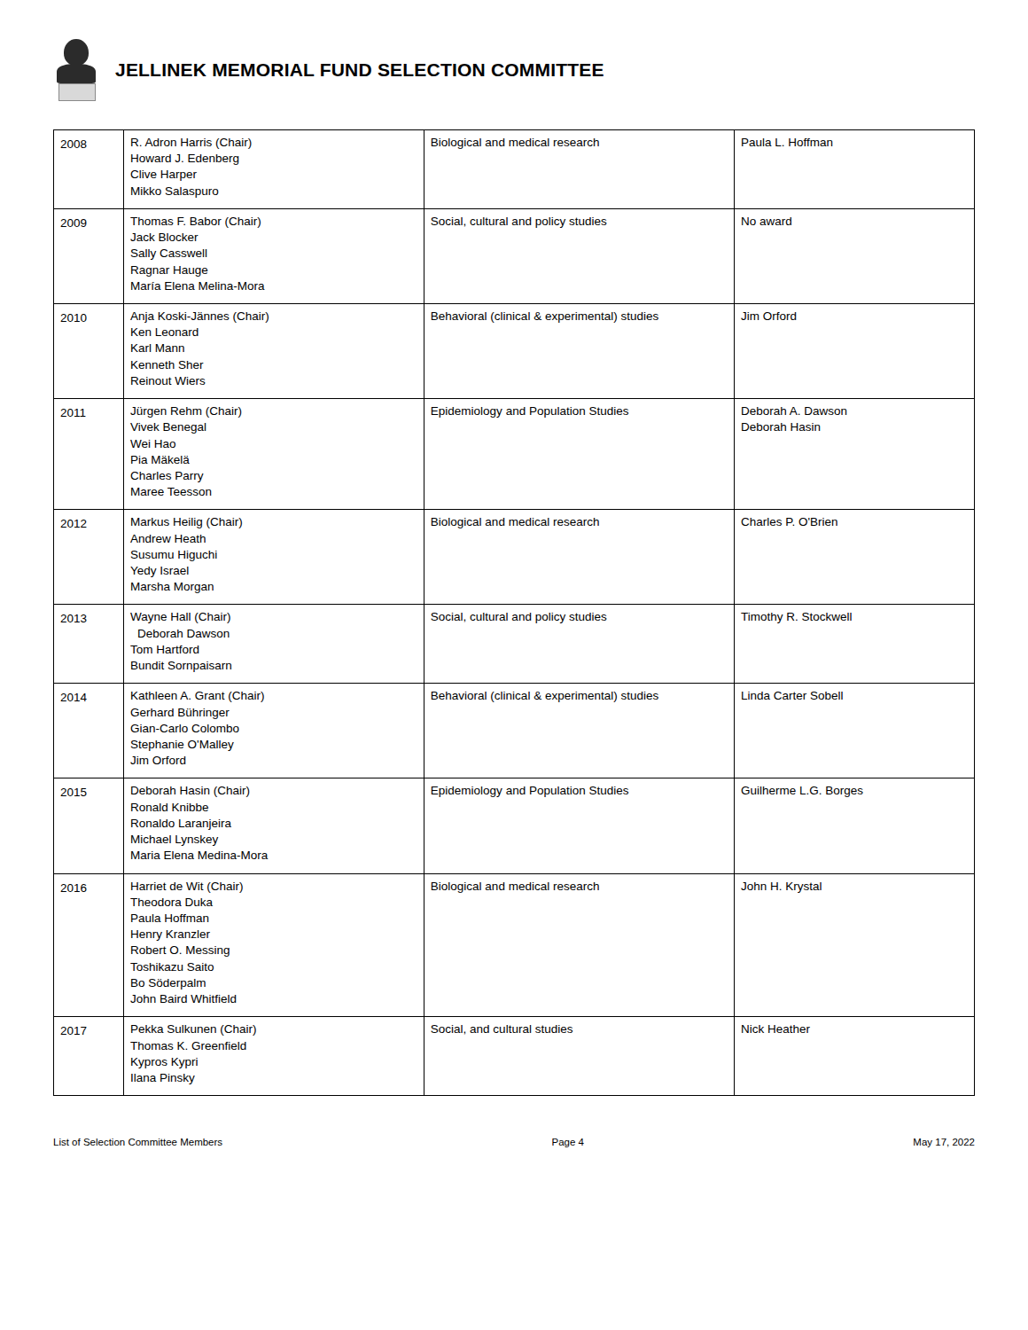JELLINEK MEMORIAL FUND SELECTION COMMITTEE
| 2008 | R. Adron Harris (Chair) Howard J. Edenberg Clive Harper Mikko Salaspuro | Biological and medical research | Paula L. Hoffman |
| 2009 | Thomas F. Babor (Chair) Jack Blocker Sally Casswell Ragnar Hauge María Elena Melina-Mora | Social, cultural and policy studies | No award |
| 2010 | Anja Koski-Jännes (Chair) Ken Leonard Karl Mann Kenneth Sher Reinout Wiers | Behavioral (clinical & experimental) studies | Jim Orford |
| 2011 | Jürgen Rehm (Chair) Vivek Benegal Wei Hao Pia Mäkelä Charles Parry Maree Teesson | Epidemiology and Population Studies | Deborah A. Dawson Deborah Hasin |
| 2012 | Markus Heilig (Chair) Andrew Heath Susumu Higuchi Yedy Israel Marsha Morgan | Biological and medical research | Charles P. O'Brien |
| 2013 | Wayne Hall (Chair) Deborah Dawson Tom Hartford Bundit Sornpaisarn | Social, cultural and policy studies | Timothy R. Stockwell |
| 2014 | Kathleen A. Grant (Chair) Gerhard Bühringer Gian-Carlo Colombo Stephanie O'Malley Jim Orford | Behavioral (clinical & experimental) studies | Linda Carter Sobell |
| 2015 | Deborah Hasin (Chair) Ronald Knibbe Ronaldo Laranjeira Michael Lynskey Maria Elena Medina-Mora | Epidemiology and Population Studies | Guilherme L.G. Borges |
| 2016 | Harriet de Wit (Chair) Theodora Duka Paula Hoffman Henry Kranzler Robert O. Messing Toshikazu Saito Bo Söderpalm John Baird Whitfield | Biological and medical research | John H. Krystal |
| 2017 | Pekka Sulkunen (Chair) Thomas K. Greenfield Kypros Kypri Ilana Pinsky | Social, and cultural studies | Nick Heather |
List of Selection Committee Members Page 4 May 17, 2022